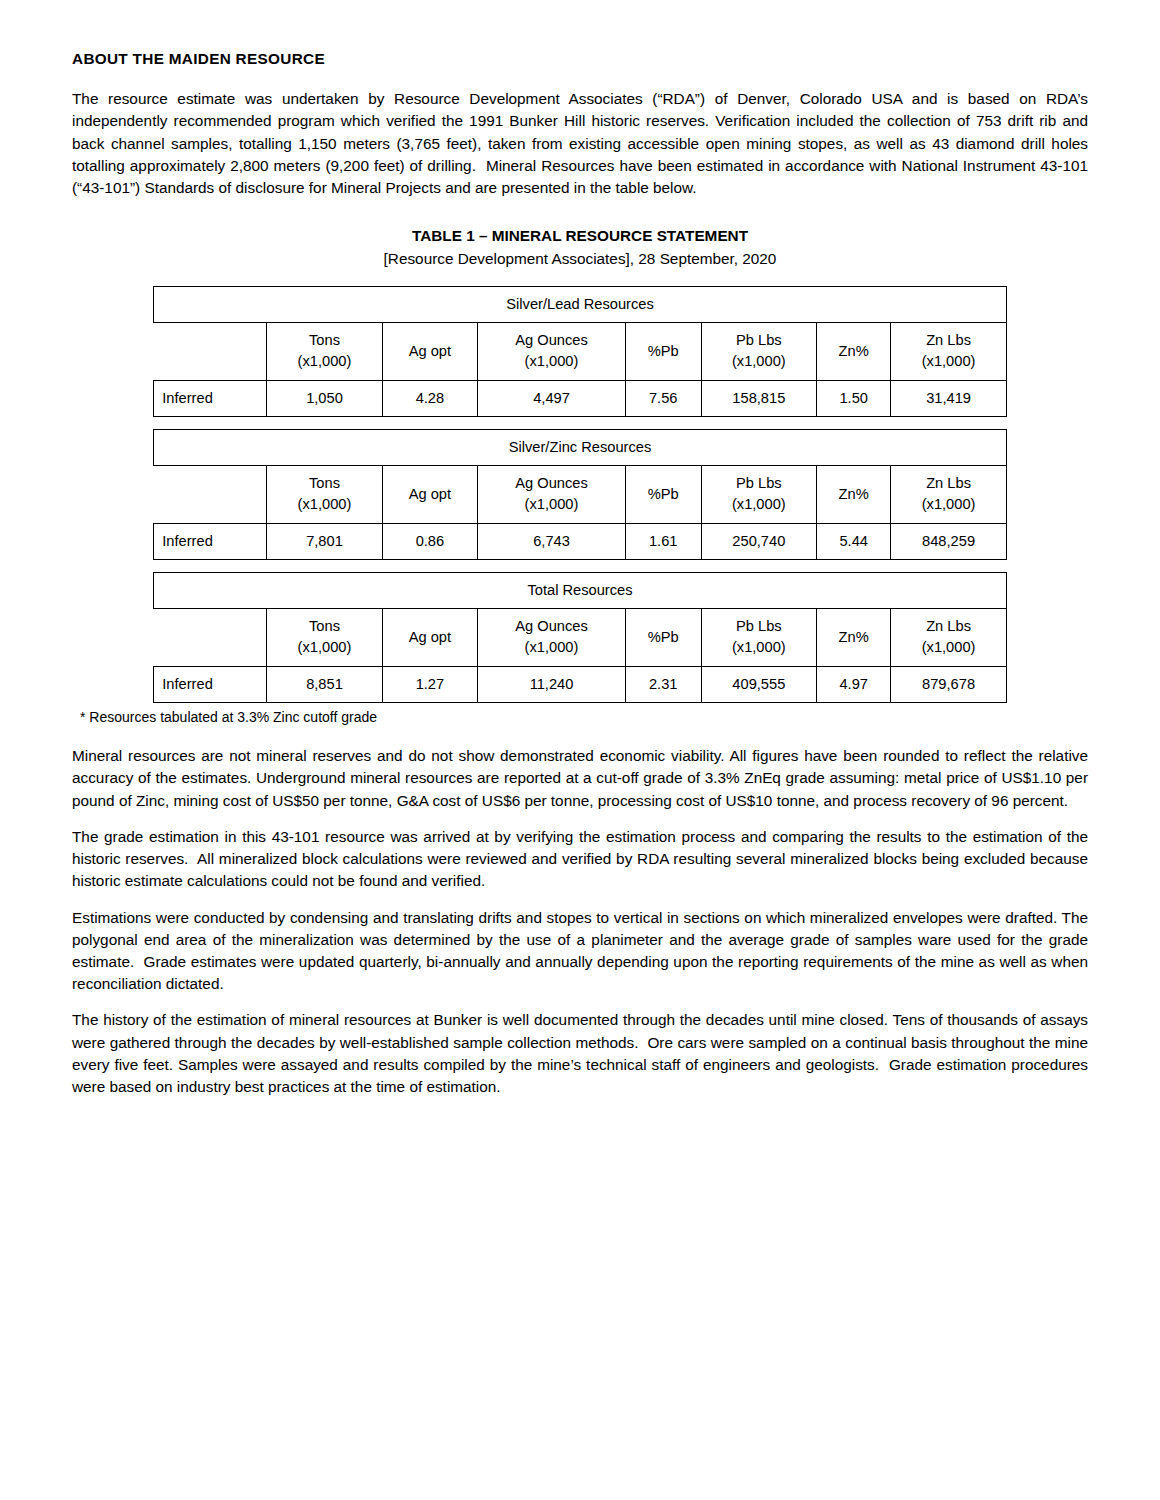ABOUT THE MAIDEN RESOURCE
The resource estimate was undertaken by Resource Development Associates (“RDA”) of Denver, Colorado USA and is based on RDA’s independently recommended program which verified the 1991 Bunker Hill historic reserves. Verification included the collection of 753 drift rib and back channel samples, totalling 1,150 meters (3,765 feet), taken from existing accessible open mining stopes, as well as 43 diamond drill holes totalling approximately 2,800 meters (9,200 feet) of drilling. Mineral Resources have been estimated in accordance with National Instrument 43-101 (“43-101”) Standards of disclosure for Mineral Projects and are presented in the table below.
TABLE 1 – MINERAL RESOURCE STATEMENT
[Resource Development Associates], 28 September, 2020
| Silver/Lead Resources |
| | Tons (x1,000) | Ag opt | Ag Ounces (x1,000) | %Pb | Pb Lbs (x1,000) | Zn% | Zn Lbs (x1,000) |
| Inferred | 1,050 | 4.28 | 4,497 | 7.56 | 158,815 | 1.50 | 31,419 |
| Silver/Zinc Resources |
| | Tons (x1,000) | Ag opt | Ag Ounces (x1,000) | %Pb | Pb Lbs (x1,000) | Zn% | Zn Lbs (x1,000) |
| Inferred | 7,801 | 0.86 | 6,743 | 1.61 | 250,740 | 5.44 | 848,259 |
| Total Resources |
| | Tons (x1,000) | Ag opt | Ag Ounces (x1,000) | %Pb | Pb Lbs (x1,000) | Zn% | Zn Lbs (x1,000) |
| Inferred | 8,851 | 1.27 | 11,240 | 2.31 | 409,555 | 4.97 | 879,678 |
* Resources tabulated at 3.3% Zinc cutoff grade
Mineral resources are not mineral reserves and do not show demonstrated economic viability. All figures have been rounded to reflect the relative accuracy of the estimates. Underground mineral resources are reported at a cut-off grade of 3.3% ZnEq grade assuming: metal price of US$1.10 per pound of Zinc, mining cost of US$50 per tonne, G&A cost of US$6 per tonne, processing cost of US$10 tonne, and process recovery of 96 percent.
The grade estimation in this 43-101 resource was arrived at by verifying the estimation process and comparing the results to the estimation of the historic reserves. All mineralized block calculations were reviewed and verified by RDA resulting several mineralized blocks being excluded because historic estimate calculations could not be found and verified.
Estimations were conducted by condensing and translating drifts and stopes to vertical in sections on which mineralized envelopes were drafted. The polygonal end area of the mineralization was determined by the use of a planimeter and the average grade of samples ware used for the grade estimate. Grade estimates were updated quarterly, bi-annually and annually depending upon the reporting requirements of the mine as well as when reconciliation dictated.
The history of the estimation of mineral resources at Bunker is well documented through the decades until mine closed. Tens of thousands of assays were gathered through the decades by well-established sample collection methods. Ore cars were sampled on a continual basis throughout the mine every five feet. Samples were assayed and results compiled by the mine’s technical staff of engineers and geologists. Grade estimation procedures were based on industry best practices at the time of estimation.